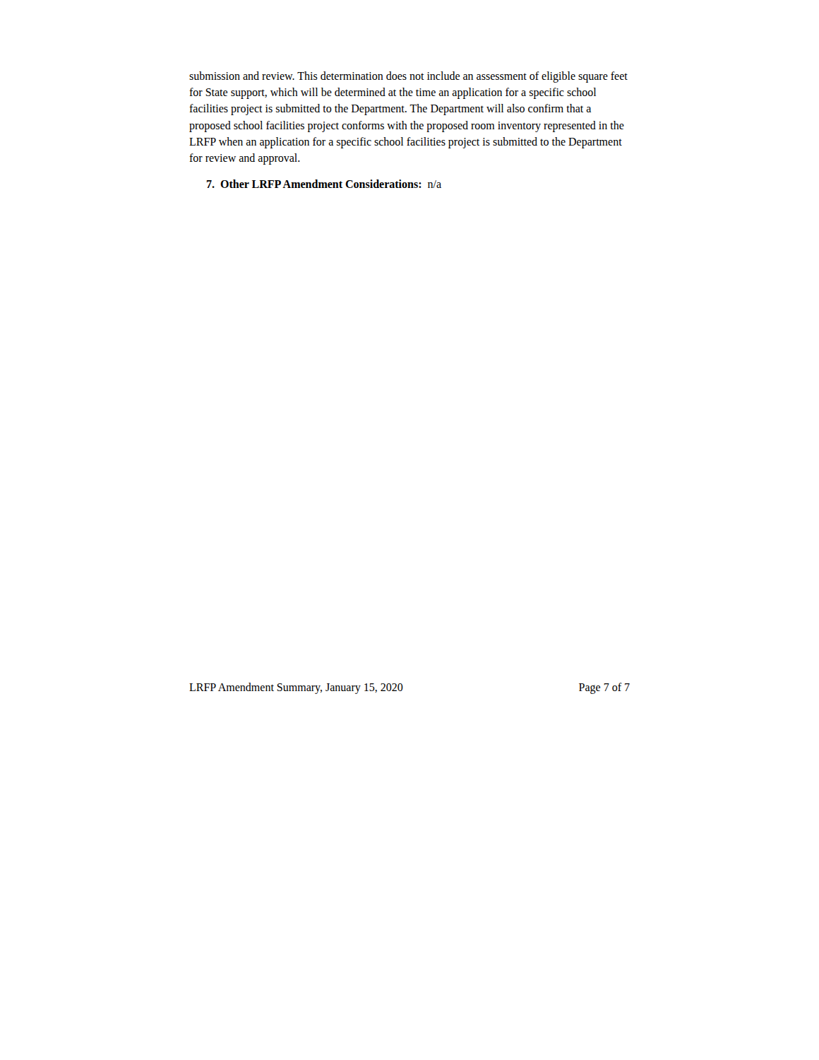submission and review. This determination does not include an assessment of eligible square feet for State support, which will be determined at the time an application for a specific school facilities project is submitted to the Department. The Department will also confirm that a proposed school facilities project conforms with the proposed room inventory represented in the LRFP when an application for a specific school facilities project is submitted to the Department for review and approval.
7. Other LRFP Amendment Considerations: n/a
LRFP Amendment Summary, January 15, 2020
Page 7 of 7